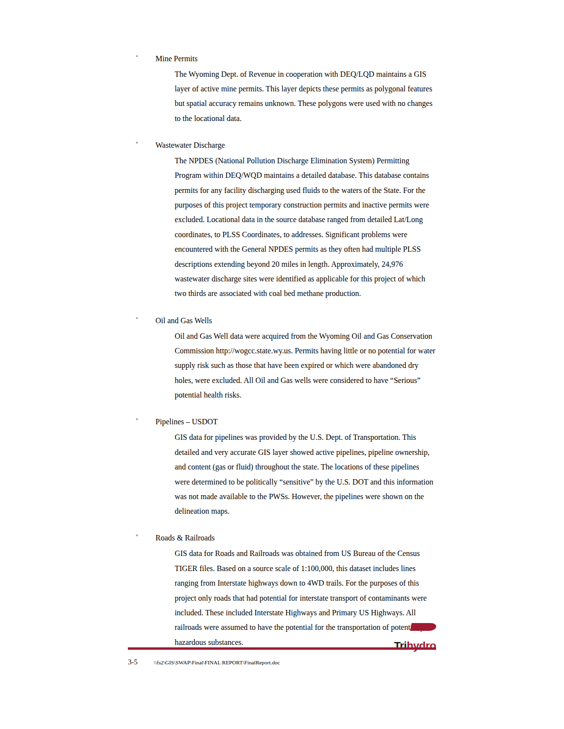▫
Mine Permits
The Wyoming Dept. of Revenue in cooperation with DEQ/LQD maintains a GIS layer of active mine permits. This layer depicts these permits as polygonal features but spatial accuracy remains unknown. These polygons were used with no changes to the locational data.
▫
Wastewater Discharge
The NPDES (National Pollution Discharge Elimination System) Permitting Program within DEQ/WQD maintains a detailed database. This database contains permits for any facility discharging used fluids to the waters of the State. For the purposes of this project temporary construction permits and inactive permits were excluded. Locational data in the source database ranged from detailed Lat/Long coordinates, to PLSS Coordinates, to addresses. Significant problems were encountered with the General NPDES permits as they often had multiple PLSS descriptions extending beyond 20 miles in length. Approximately, 24,976 wastewater discharge sites were identified as applicable for this project of which two thirds are associated with coal bed methane production.
▫
Oil and Gas Wells
Oil and Gas Well data were acquired from the Wyoming Oil and Gas Conservation Commission http://wogcc.state.wy.us. Permits having little or no potential for water supply risk such as those that have been expired or which were abandoned dry holes, were excluded. All Oil and Gas wells were considered to have “Serious” potential health risks.
▫
Pipelines – USDOT
GIS data for pipelines was provided by the U.S. Dept. of Transportation. This detailed and very accurate GIS layer showed active pipelines, pipeline ownership, and content (gas or fluid) throughout the state. The locations of these pipelines were determined to be politically “sensitive” by the U.S. DOT and this information was not made available to the PWSs. However, the pipelines were shown on the delineation maps.
▫
Roads & Railroads
GIS data for Roads and Railroads was obtained from US Bureau of the Census TIGER files. Based on a source scale of 1:100,000, this dataset includes lines ranging from Interstate highways down to 4WD trails. For the purposes of this project only roads that had potential for interstate transport of contaminants were included. These included Interstate Highways and Primary US Highways. All railroads were assumed to have the potential for the transportation of potentially hazardous substances.
Trihydro
3-5\\fs2\GIS\SWAP\Final\FINAL REPORT\FinalReport.doc